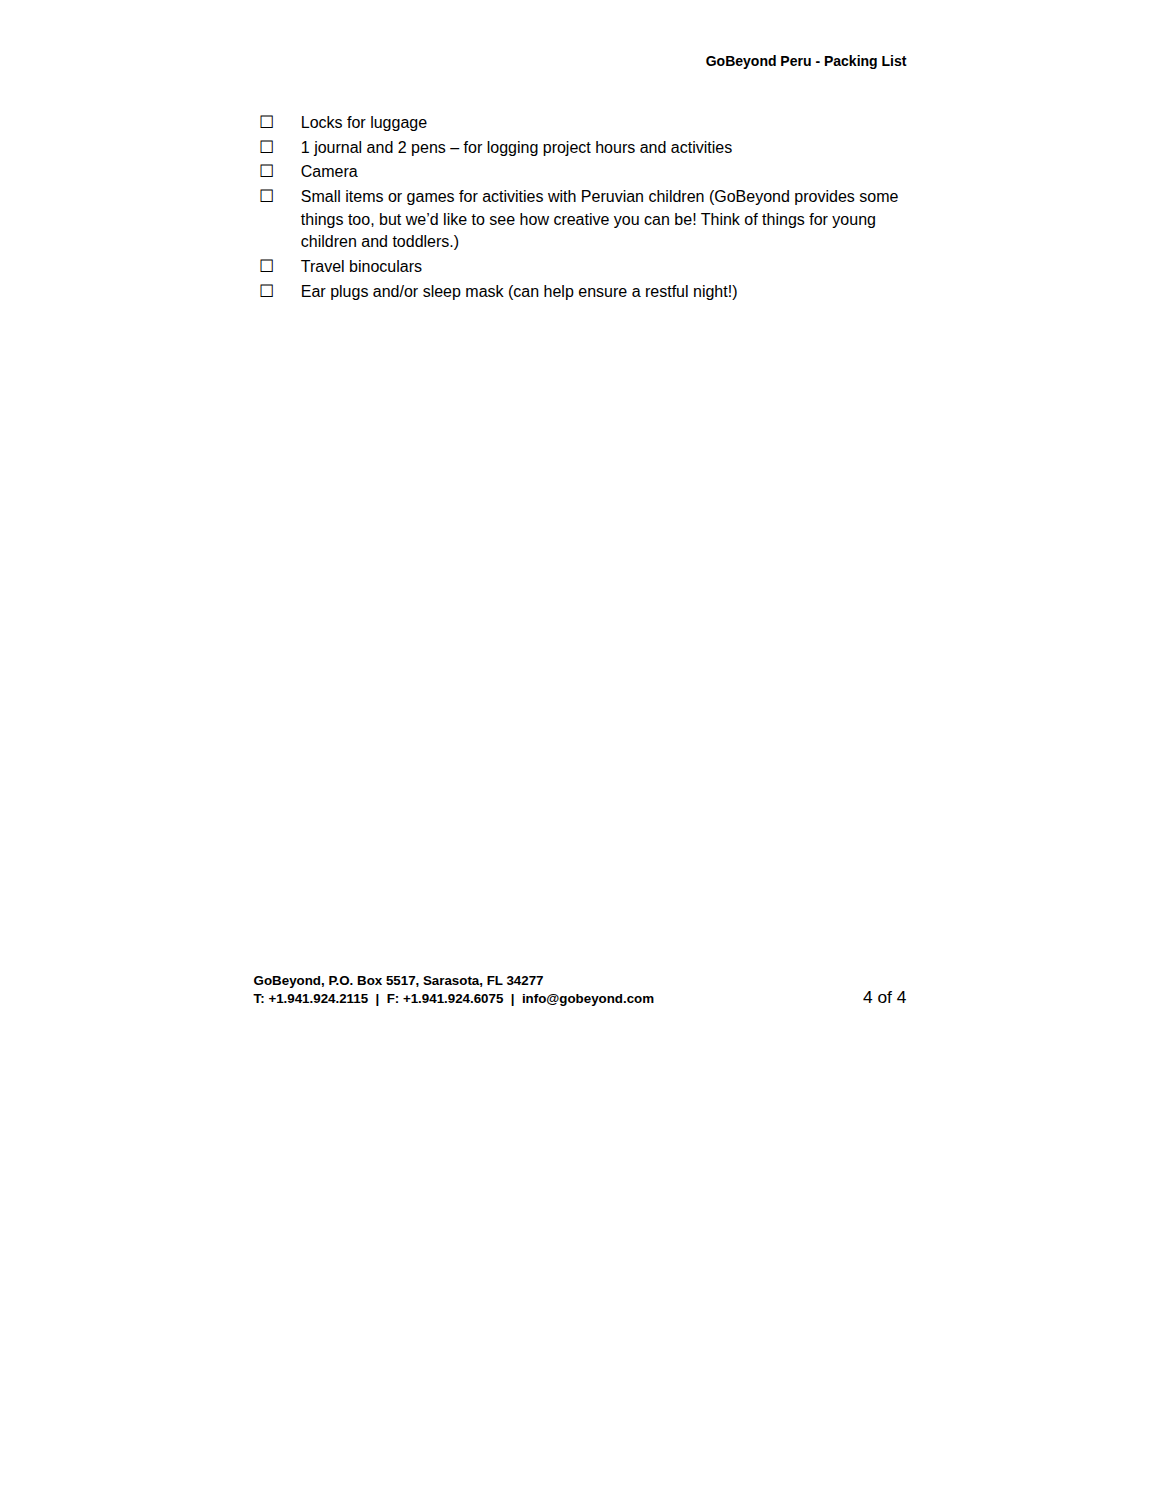GoBeyond Peru - Packing List
Locks for luggage
1 journal and 2 pens – for logging project hours and activities
Camera
Small items or games for activities with Peruvian children (GoBeyond provides some things too, but we’d like to see how creative you can be! Think of things for young children and toddlers.)
Travel binoculars
Ear plugs and/or sleep mask (can help ensure a restful night!)
GoBeyond, P.O. Box 5517, Sarasota, FL 34277
T: +1.941.924.2115 | F: +1.941.924.6075 | info@gobeyond.com
4 of 4